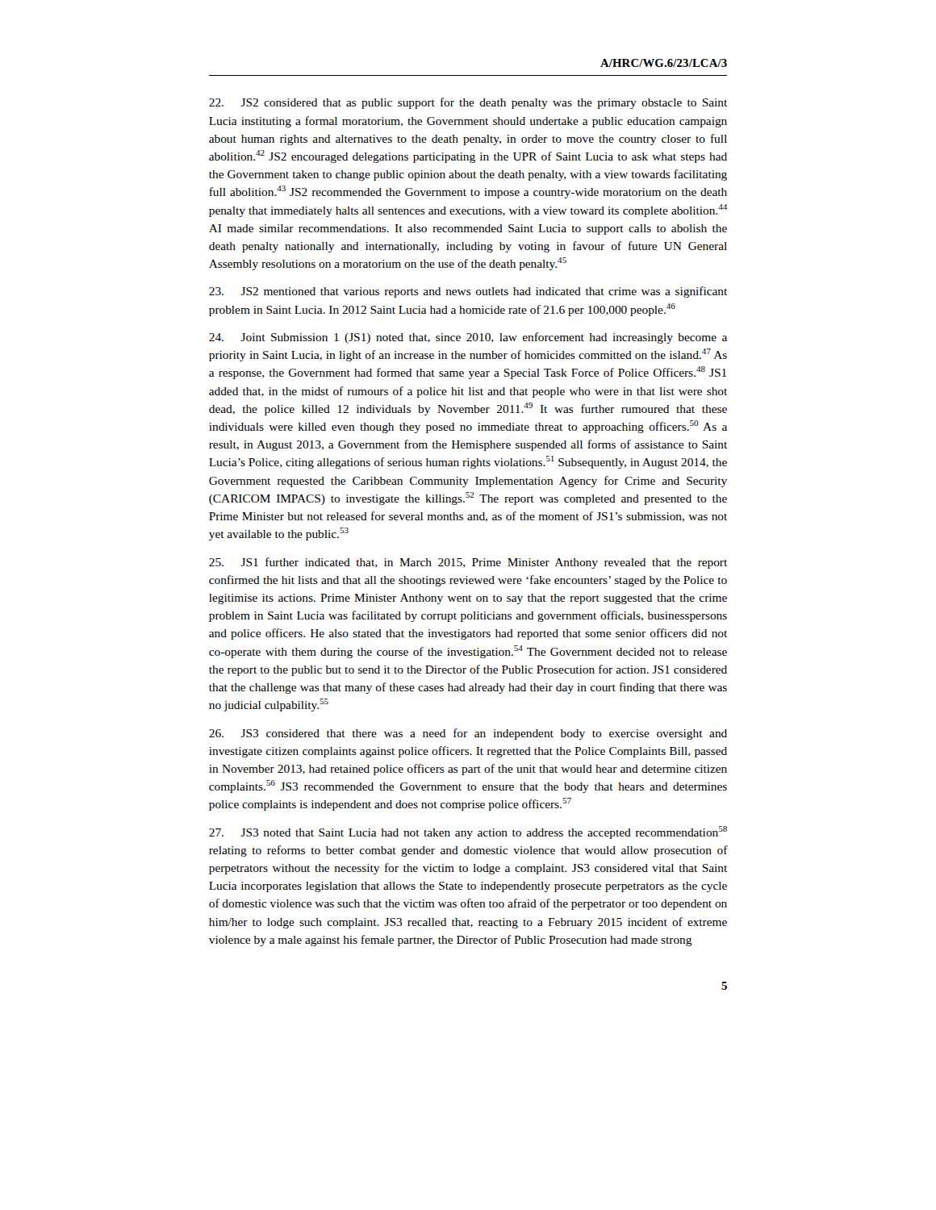A/HRC/WG.6/23/LCA/3
22. JS2 considered that as public support for the death penalty was the primary obstacle to Saint Lucia instituting a formal moratorium, the Government should undertake a public education campaign about human rights and alternatives to the death penalty, in order to move the country closer to full abolition.42 JS2 encouraged delegations participating in the UPR of Saint Lucia to ask what steps had the Government taken to change public opinion about the death penalty, with a view towards facilitating full abolition.43 JS2 recommended the Government to impose a country-wide moratorium on the death penalty that immediately halts all sentences and executions, with a view toward its complete abolition.44 AI made similar recommendations. It also recommended Saint Lucia to support calls to abolish the death penalty nationally and internationally, including by voting in favour of future UN General Assembly resolutions on a moratorium on the use of the death penalty.45
23. JS2 mentioned that various reports and news outlets had indicated that crime was a significant problem in Saint Lucia. In 2012 Saint Lucia had a homicide rate of 21.6 per 100,000 people.46
24. Joint Submission 1 (JS1) noted that, since 2010, law enforcement had increasingly become a priority in Saint Lucia, in light of an increase in the number of homicides committed on the island.47 As a response, the Government had formed that same year a Special Task Force of Police Officers.48 JS1 added that, in the midst of rumours of a police hit list and that people who were in that list were shot dead, the police killed 12 individuals by November 2011.49 It was further rumoured that these individuals were killed even though they posed no immediate threat to approaching officers.50 As a result, in August 2013, a Government from the Hemisphere suspended all forms of assistance to Saint Lucia’s Police, citing allegations of serious human rights violations.51 Subsequently, in August 2014, the Government requested the Caribbean Community Implementation Agency for Crime and Security (CARICOM IMPACS) to investigate the killings.52 The report was completed and presented to the Prime Minister but not released for several months and, as of the moment of JS1’s submission, was not yet available to the public.53
25. JS1 further indicated that, in March 2015, Prime Minister Anthony revealed that the report confirmed the hit lists and that all the shootings reviewed were ‘fake encounters’ staged by the Police to legitimise its actions. Prime Minister Anthony went on to say that the report suggested that the crime problem in Saint Lucia was facilitated by corrupt politicians and government officials, businesspersons and police officers. He also stated that the investigators had reported that some senior officers did not co-operate with them during the course of the investigation.54 The Government decided not to release the report to the public but to send it to the Director of the Public Prosecution for action. JS1 considered that the challenge was that many of these cases had already had their day in court finding that there was no judicial culpability.55
26. JS3 considered that there was a need for an independent body to exercise oversight and investigate citizen complaints against police officers. It regretted that the Police Complaints Bill, passed in November 2013, had retained police officers as part of the unit that would hear and determine citizen complaints.56 JS3 recommended the Government to ensure that the body that hears and determines police complaints is independent and does not comprise police officers.57
27. JS3 noted that Saint Lucia had not taken any action to address the accepted recommendation58 relating to reforms to better combat gender and domestic violence that would allow prosecution of perpetrators without the necessity for the victim to lodge a complaint. JS3 considered vital that Saint Lucia incorporates legislation that allows the State to independently prosecute perpetrators as the cycle of domestic violence was such that the victim was often too afraid of the perpetrator or too dependent on him/her to lodge such complaint. JS3 recalled that, reacting to a February 2015 incident of extreme violence by a male against his female partner, the Director of Public Prosecution had made strong
5